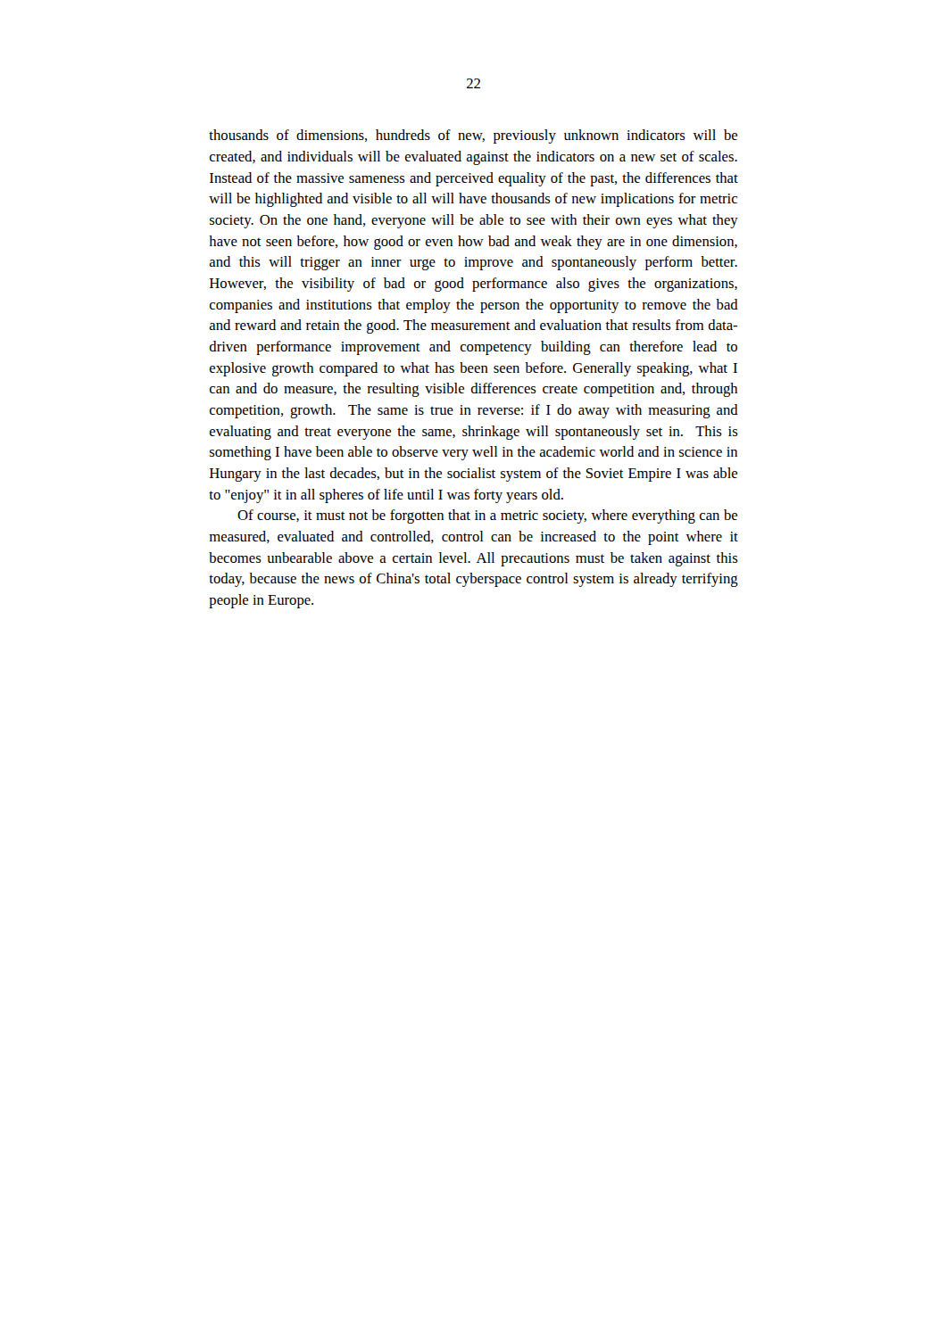22
thousands of dimensions, hundreds of new, previously unknown indicators will be created, and individuals will be evaluated against the indicators on a new set of scales. Instead of the massive sameness and perceived equality of the past, the differences that will be highlighted and visible to all will have thousands of new implications for metric society. On the one hand, everyone will be able to see with their own eyes what they have not seen before, how good or even how bad and weak they are in one dimension, and this will trigger an inner urge to improve and spontaneously perform better. However, the visibility of bad or good performance also gives the organizations, companies and institutions that employ the person the opportunity to remove the bad and reward and retain the good. The measurement and evaluation that results from data-driven performance improvement and competency building can therefore lead to explosive growth compared to what has been seen before. Generally speaking, what I can and do measure, the resulting visible differences create competition and, through competition, growth. The same is true in reverse: if I do away with measuring and evaluating and treat everyone the same, shrinkage will spontaneously set in. This is something I have been able to observe very well in the academic world and in science in Hungary in the last decades, but in the socialist system of the Soviet Empire I was able to "enjoy" it in all spheres of life until I was forty years old.
Of course, it must not be forgotten that in a metric society, where everything can be measured, evaluated and controlled, control can be increased to the point where it becomes unbearable above a certain level. All precautions must be taken against this today, because the news of China's total cyberspace control system is already terrifying people in Europe.